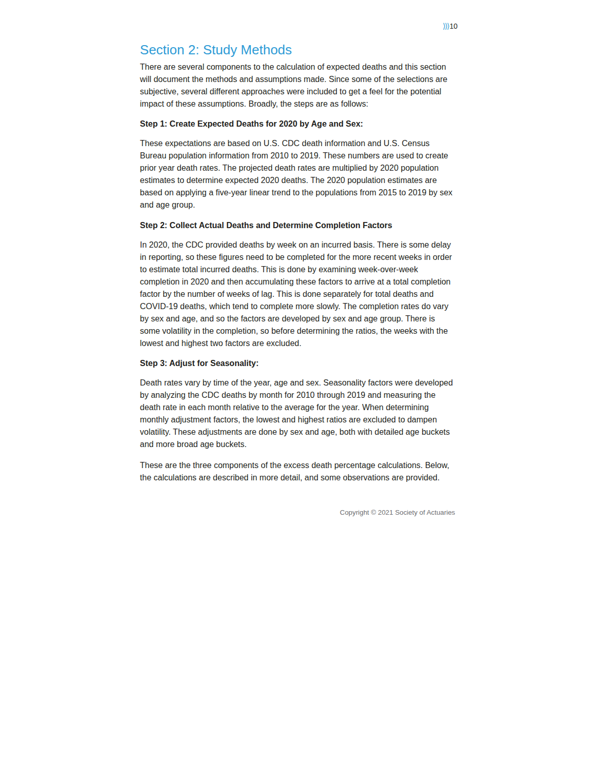⟩⟩⟩10
Section 2: Study Methods
There are several components to the calculation of expected deaths and this section will document the methods and assumptions made. Since some of the selections are subjective, several different approaches were included to get a feel for the potential impact of these assumptions. Broadly, the steps are as follows:
Step 1: Create Expected Deaths for 2020 by Age and Sex:
These expectations are based on U.S. CDC death information and U.S. Census Bureau population information from 2010 to 2019. These numbers are used to create prior year death rates. The projected death rates are multiplied by 2020 population estimates to determine expected 2020 deaths. The 2020 population estimates are based on applying a five-year linear trend to the populations from 2015 to 2019 by sex and age group.
Step 2: Collect Actual Deaths and Determine Completion Factors
In 2020, the CDC provided deaths by week on an incurred basis. There is some delay in reporting, so these figures need to be completed for the more recent weeks in order to estimate total incurred deaths. This is done by examining week-over-week completion in 2020 and then accumulating these factors to arrive at a total completion factor by the number of weeks of lag. This is done separately for total deaths and COVID-19 deaths, which tend to complete more slowly. The completion rates do vary by sex and age, and so the factors are developed by sex and age group. There is some volatility in the completion, so before determining the ratios, the weeks with the lowest and highest two factors are excluded.
Step 3: Adjust for Seasonality:
Death rates vary by time of the year, age and sex. Seasonality factors were developed by analyzing the CDC deaths by month for 2010 through 2019 and measuring the death rate in each month relative to the average for the year. When determining monthly adjustment factors, the lowest and highest ratios are excluded to dampen volatility. These adjustments are done by sex and age, both with detailed age buckets and more broad age buckets.
These are the three components of the excess death percentage calculations. Below, the calculations are described in more detail, and some observations are provided.
Copyright © 2021 Society of Actuaries